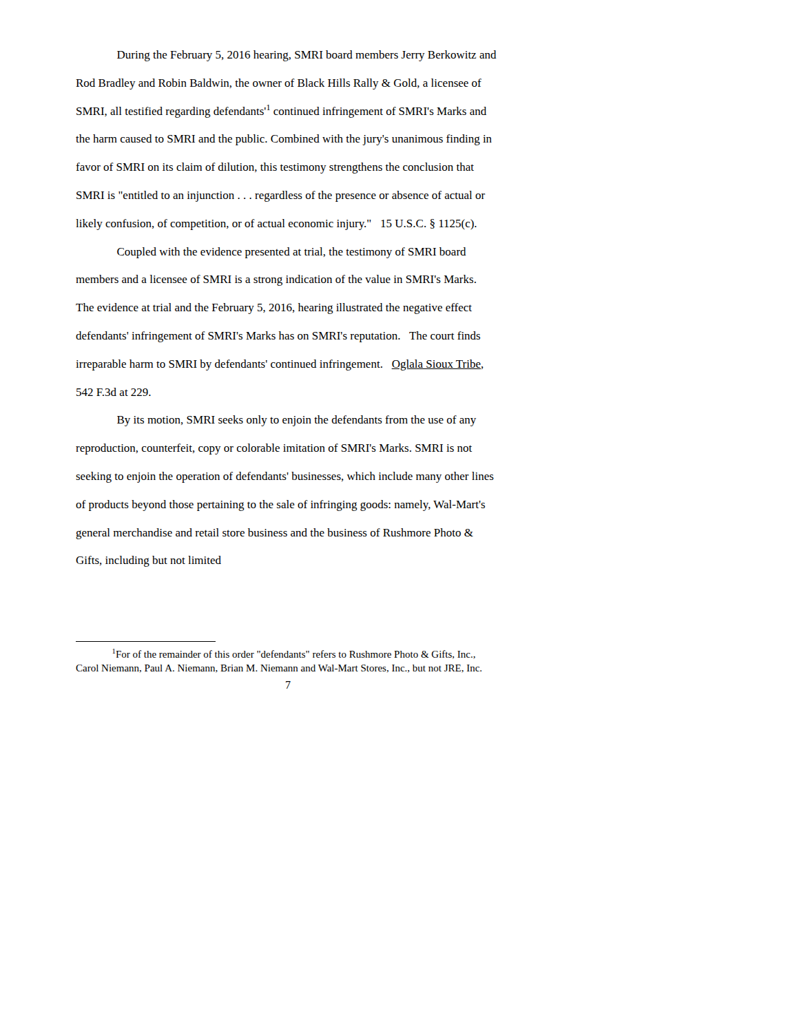During the February 5, 2016 hearing, SMRI board members Jerry Berkowitz and Rod Bradley and Robin Baldwin, the owner of Black Hills Rally & Gold, a licensee of SMRI, all testified regarding defendants'1 continued infringement of SMRI's Marks and the harm caused to SMRI and the public. Combined with the jury's unanimous finding in favor of SMRI on its claim of dilution, this testimony strengthens the conclusion that SMRI is "entitled to an injunction . . . regardless of the presence or absence of actual or likely confusion, of competition, or of actual economic injury." 15 U.S.C. § 1125(c).
Coupled with the evidence presented at trial, the testimony of SMRI board members and a licensee of SMRI is a strong indication of the value in SMRI's Marks. The evidence at trial and the February 5, 2016, hearing illustrated the negative effect defendants' infringement of SMRI's Marks has on SMRI's reputation. The court finds irreparable harm to SMRI by defendants' continued infringement. Oglala Sioux Tribe, 542 F.3d at 229.
By its motion, SMRI seeks only to enjoin the defendants from the use of any reproduction, counterfeit, copy or colorable imitation of SMRI's Marks. SMRI is not seeking to enjoin the operation of defendants' businesses, which include many other lines of products beyond those pertaining to the sale of infringing goods: namely, Wal-Mart's general merchandise and retail store business and the business of Rushmore Photo & Gifts, including but not limited
1For of the remainder of this order "defendants" refers to Rushmore Photo & Gifts, Inc., Carol Niemann, Paul A. Niemann, Brian M. Niemann and Wal-Mart Stores, Inc., but not JRE, Inc.
7